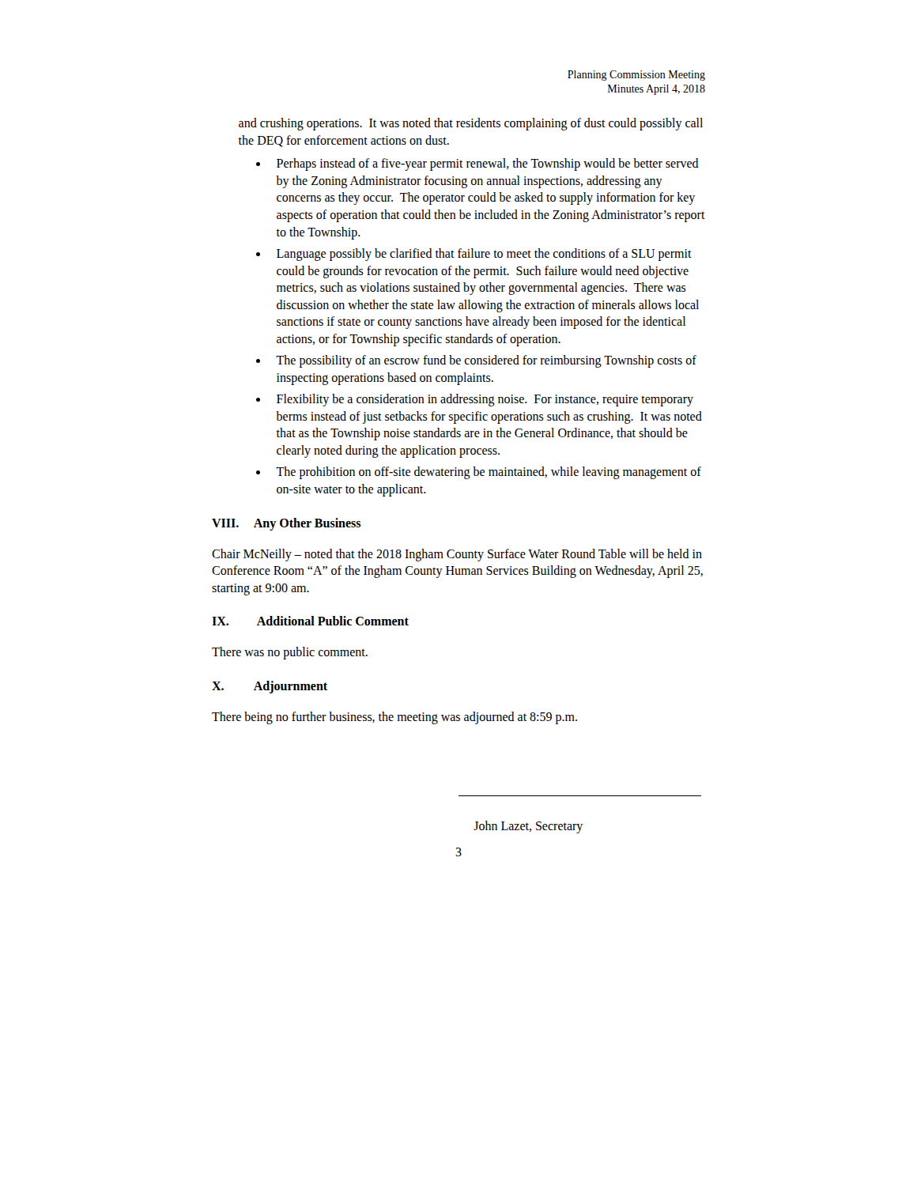Planning Commission Meeting
Minutes April 4, 2018
and crushing operations. It was noted that residents complaining of dust could possibly call the DEQ for enforcement actions on dust.
Perhaps instead of a five-year permit renewal, the Township would be better served by the Zoning Administrator focusing on annual inspections, addressing any concerns as they occur. The operator could be asked to supply information for key aspects of operation that could then be included in the Zoning Administrator’s report to the Township.
Language possibly be clarified that failure to meet the conditions of a SLU permit could be grounds for revocation of the permit. Such failure would need objective metrics, such as violations sustained by other governmental agencies. There was discussion on whether the state law allowing the extraction of minerals allows local sanctions if state or county sanctions have already been imposed for the identical actions, or for Township specific standards of operation.
The possibility of an escrow fund be considered for reimbursing Township costs of inspecting operations based on complaints.
Flexibility be a consideration in addressing noise. For instance, require temporary berms instead of just setbacks for specific operations such as crushing. It was noted that as the Township noise standards are in the General Ordinance, that should be clearly noted during the application process.
The prohibition on off-site dewatering be maintained, while leaving management of on-site water to the applicant.
VIII. Any Other Business
Chair McNeilly – noted that the 2018 Ingham County Surface Water Round Table will be held in Conference Room “A” of the Ingham County Human Services Building on Wednesday, April 25, starting at 9:00 am.
IX. Additional Public Comment
There was no public comment.
X. Adjournment
There being no further business, the meeting was adjourned at 8:59 p.m.
John Lazet, Secretary
3